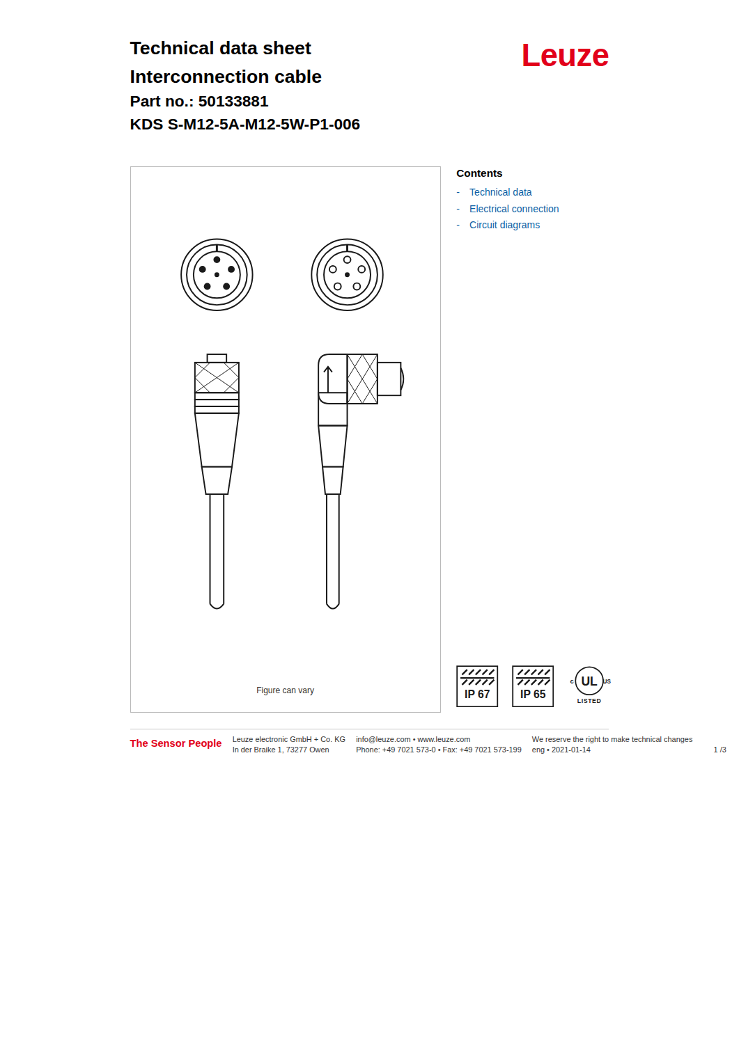Technical data sheet
Interconnection cable
Part no.: 50133881
KDS S-M12-5A-M12-5W-P1-006
Leuze
Figure can vary
Contents
Technical data
Electrical connection
Circuit diagrams
IP 67 IP 65 UL c US LISTED
The Sensor People
Leuze electronic GmbH + Co. KG
In der Braike 1, 73277 Owen
info@leuze.com • www.leuze.com
Phone: +49 7021 573-0 • Fax: +49 7021 573-199
We reserve the right to make technical changes
eng • 2021-01-14
1 /3